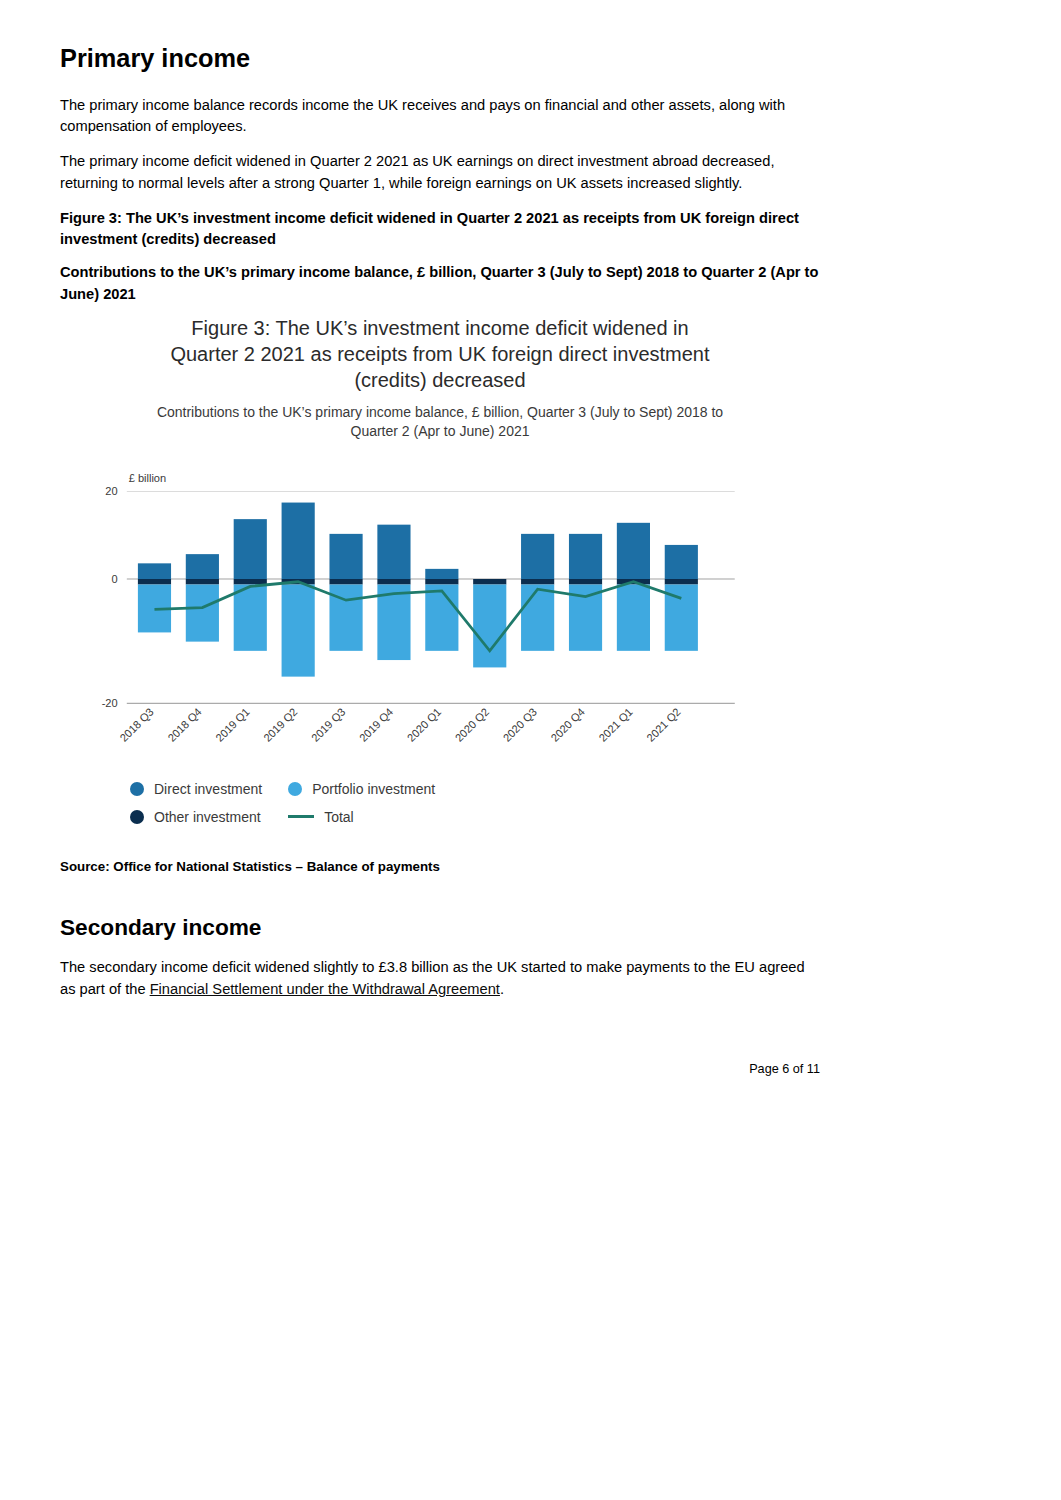Primary income
The primary income balance records income the UK receives and pays on financial and other assets, along with compensation of employees.
The primary income deficit widened in Quarter 2 2021 as UK earnings on direct investment abroad decreased, returning to normal levels after a strong Quarter 1, while foreign earnings on UK assets increased slightly.
Figure 3: The UK’s investment income deficit widened in Quarter 2 2021 as receipts from UK foreign direct investment (credits) decreased
Contributions to the UK’s primary income balance, £ billion, Quarter 3 (July to Sept) 2018 to Quarter 2 (Apr to June) 2021
Figure 3: The UK’s investment income deficit widened in
Quarter 2 2021 as receipts from UK foreign direct investment
(credits) decreased
Contributions to the UK’s primary income balance, £ billion, Quarter 3 (July to Sept) 2018 to
Quarter 2 (Apr to June) 2021
20 0 -20 £ billion 2018 Q3 2018 Q4 2019 Q1 2019 Q2 2019 Q3 2019 Q4 2020 Q1 2020 Q2 2020 Q3 2020 Q4 2021 Q1 2021 Q2
| Direct investment | Portfolio investment |
| Other investment | Total |
Source: Office for National Statistics – Balance of payments
Secondary income
The secondary income deficit widened slightly to £3.8 billion as the UK started to make payments to the EU agreed as part of the Financial Settlement under the Withdrawal Agreement.
Page 6 of 11